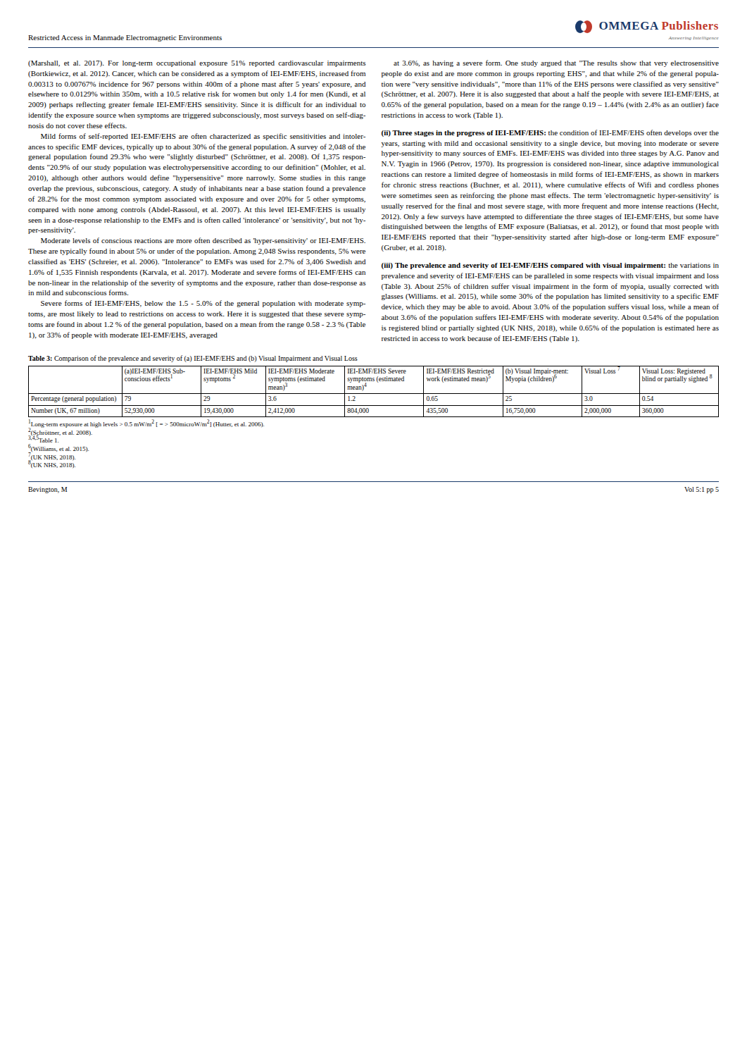Restricted Access in Manmade Electromagnetic Environments
OMMEGA Publishers
Answering Intelligence
(Marshall, et al. 2017). For long-term occupational exposure 51% reported cardiovascular impairments (Bortkiewicz, et al. 2012). Cancer, which can be considered as a symptom of IEI-EMF/EHS, increased from 0.00313 to 0.00767% incidence for 967 persons within 400m of a phone mast after 5 years' exposure, and elsewhere to 0.0129% within 350m, with a 10.5 relative risk for women but only 1.4 for men (Kundi, et al 2009) perhaps reflecting greater female IEI-EMF/EHS sensitivity. Since it is difficult for an individual to identify the exposure source when symptoms are triggered subconsciously, most surveys based on self-diagnosis do not cover these effects.
Mild forms of self-reported IEI-EMF/EHS are often characterized as specific sensitivities and intolerances to specific EMF devices, typically up to about 30% of the general population. A survey of 2,048 of the general population found 29.3% who were "slightly disturbed" (Schröttner, et al. 2008). Of 1,375 respondents "20.9% of our study population was electrohypersensitive according to our definition" (Mohler, et al. 2010), although other authors would define "hypersensitive" more narrowly. Some studies in this range overlap the previous, subconscious, category. A study of inhabitants near a base station found a prevalence of 28.2% for the most common symptom associated with exposure and over 20% for 5 other symptoms, compared with none among controls (Abdel-Rassoul, et al. 2007). At this level IEI-EMF/EHS is usually seen in a dose-response relationship to the EMFs and is often called 'intolerance' or 'sensitivity', but not 'hyper-sensitivity'.
Moderate levels of conscious reactions are more often described as 'hyper-sensitivity' or IEI-EMF/EHS. These are typically found in about 5% or under of the population. Among 2,048 Swiss respondents, 5% were classified as 'EHS' (Schreier, et al. 2006). "Intolerance" to EMFs was used for 2.7% of 3,406 Swedish and 1.6% of 1,535 Finnish respondents (Karvala, et al. 2017). Moderate and severe forms of IEI-EMF/EHS can be non-linear in the relationship of the severity of symptoms and the exposure, rather than dose-response as in mild and subconscious forms.
Severe forms of IEI-EMF/EHS, below the 1.5 - 5.0% of the general population with moderate symptoms, are most likely to lead to restrictions on access to work. Here it is suggested that these severe symptoms are found in about 1.2 % of the general population, based on a mean from the range 0.58 - 2.3 % (Table 1), or 33% of people with moderate IEI-EMF/EHS, averaged
at 3.6%, as having a severe form. One study argued that "The results show that very electrosensitive people do exist and are more common in groups reporting EHS", and that while 2% of the general population were "very sensitive individuals", "more than 11% of the EHS persons were classified as very sensitive" (Schröttner, et al. 2007). Here it is also suggested that about a half the people with severe IEI-EMF/EHS, at 0.65% of the general population, based on a mean for the range 0.19 – 1.44% (with 2.4% as an outlier) face restrictions in access to work (Table 1).
(ii) Three stages in the progress of IEI-EMF/EHS: the condition of IEI-EMF/EHS often develops over the years, starting with mild and occasional sensitivity to a single device, but moving into moderate or severe hyper-sensitivity to many sources of EMFs. IEI-EMF/EHS was divided into three stages by A.G. Panov and N.V. Tyagin in 1966 (Petrov, 1970). Its progression is considered non-linear, since adaptive immunological reactions can restore a limited degree of homeostasis in mild forms of IEI-EMF/EHS, as shown in markers for chronic stress reactions (Buchner, et al. 2011), where cumulative effects of Wifi and cordless phones were sometimes seen as reinforcing the phone mast effects. The term 'electromagnetic hyper-sensitivity' is usually reserved for the final and most severe stage, with more frequent and more intense reactions (Hecht, 2012). Only a few surveys have attempted to differentiate the three stages of IEI-EMF/EHS, but some have distinguished between the lengths of EMF exposure (Baliatsas, et al. 2012), or found that most people with IEI-EMF/EHS reported that their "hyper-sensitivity started after high-dose or long-term EMF exposure" (Gruber, et al. 2018).
(iii) The prevalence and severity of IEI-EMF/EHS compared with visual impairment: the variations in prevalence and severity of IEI-EMF/EHS can be paralleled in some respects with visual impairment and loss (Table 3). About 25% of children suffer visual impairment in the form of myopia, usually corrected with glasses (Williams. et al. 2015), while some 30% of the population has limited sensitivity to a specific EMF device, which they may be able to avoid. About 3.0% of the population suffers visual loss, while a mean of about 3.6% of the population suffers IEI-EMF/EHS with moderate severity. About 0.54% of the population is registered blind or partially sighted (UK NHS, 2018), while 0.65% of the population is estimated here as restricted in access to work because of IEI-EMF/EHS (Table 1).
Table 3: Comparison of the prevalence and severity of (a) IEI-EMF/EHS and (b) Visual Impairment and Visual Loss
| | (a)IEI-EMF/EHS Sub-conscious effects 1 | IEI-EMF/EHS Mild symptoms 2 | IEI-EMF/EHS Moderate symptoms (estimated mean) 3 | IEI-EMF/EHS Severe symptoms (estimated mean) 4 | IEI-EMF/EHS Restricted work (estimated mean) 5 | (b) Visual Impair-ment: Myopia (children) 6 | Visual Loss 7 | Visual Loss: Registered blind or partially sighted 8 |
| --- | --- | --- | --- | --- | --- | --- | --- | --- |
| Percentage (general population) | 79 | 29 | 3.6 | 1.2 | 0.65 | 25 | 3.0 | 0.54 |
| Number (UK, 67 million) | 52,930,000 | 19,430,000 | 2,412,000 | 804,000 | 435,500 | 16,750,000 | 2,000,000 | 360,000 |
1Long-term exposure at high levels > 0.5 mW/m2 [ = > 500microW/m2] (Hutter, et al. 2006).
2(Schröttner, et al. 2008).
3,4,5Table 1.
6(Williams, et al. 2015).
7(UK NHS, 2018).
8(UK NHS, 2018).
Bevington, M
Vol 5:1 pp 5